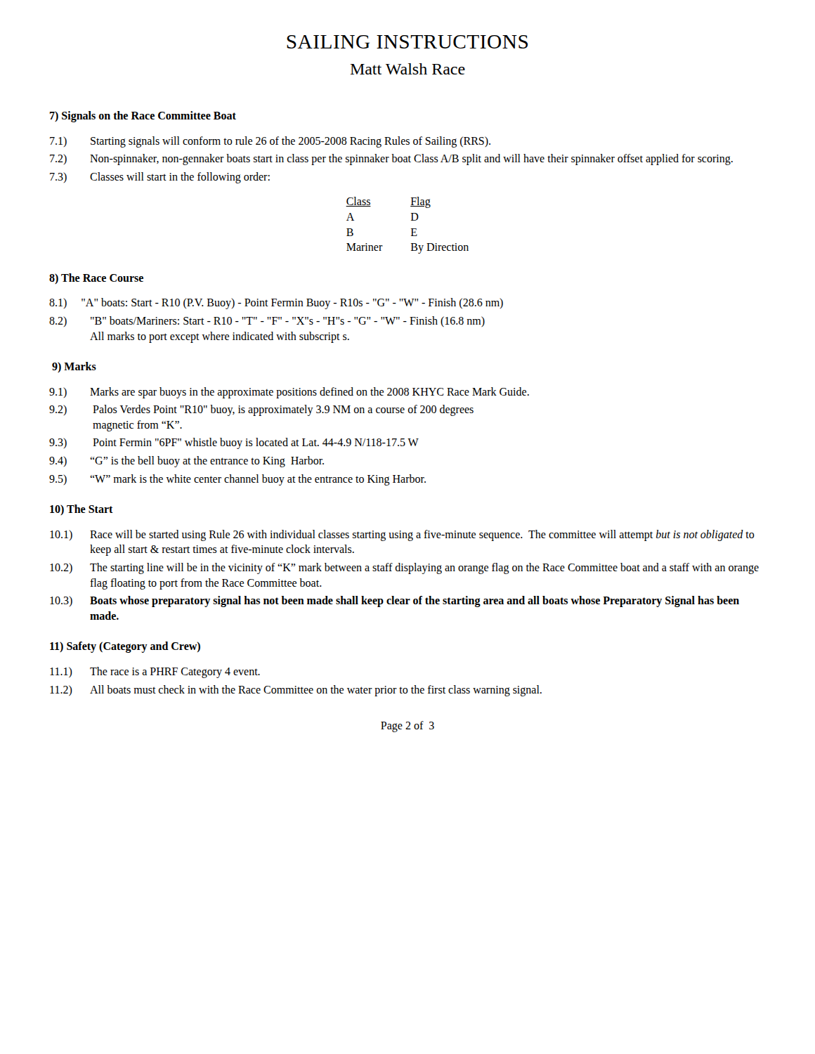SAILING INSTRUCTIONS
Matt Walsh Race
7) Signals on the Race Committee Boat
7.1)
Starting signals will conform to rule 26 of the 2005-2008 Racing Rules of Sailing (RRS).
7.2)
Non-spinnaker, non-gennaker boats start in class per the spinnaker boat Class A/B split and will have their spinnaker offset applied for scoring.
7.3)
Classes will start in the following order:
| Class | Flag |
| A | D |
| B | E |
| Mariner | By Direction |
8) The Race Course
8.1) "A" boats: Start - R10 (P.V. Buoy) - Point Fermin Buoy - R10s - "G" - "W" - Finish (28.6 nm)
8.2)
"B" boats/Mariners: Start - R10 - "T" - "F" - "X"s - "H"s - "G" - "W" - Finish (16.8 nm)
All marks to port except where indicated with subscript s.
9) Marks
9.1)
Marks are spar buoys in the approximate positions defined on the 2008 KHYC Race Mark Guide.
9.2)
Palos Verdes Point "R10" buoy, is approximately 3.9 NM on a course of 200 degrees
magnetic from “K”.
9.3)
Point Fermin "6PF" whistle buoy is located at Lat. 44-4.9 N/118-17.5 W
9.4)
“G” is the bell buoy at the entrance to King Harbor.
9.5)
“W” mark is the white center channel buoy at the entrance to King Harbor.
10) The Start
10.1)
Race will be started using Rule 26 with individual classes starting using a five-minute sequence. The committee will attempt but is not obligated to keep all start & restart times at five-minute clock intervals.
10.2)
The starting line will be in the vicinity of “K” mark between a staff displaying an orange flag on the Race Committee boat and a staff with an orange flag floating to port from the Race Committee boat.
10.3)
Boats whose preparatory signal has not been made shall keep clear of the starting area and all boats whose Preparatory Signal has been made.
11) Safety (Category and Crew)
11.1)
The race is a PHRF Category 4 event.
11.2)
All boats must check in with the Race Committee on the water prior to the first class warning signal.
Page 2 of 3